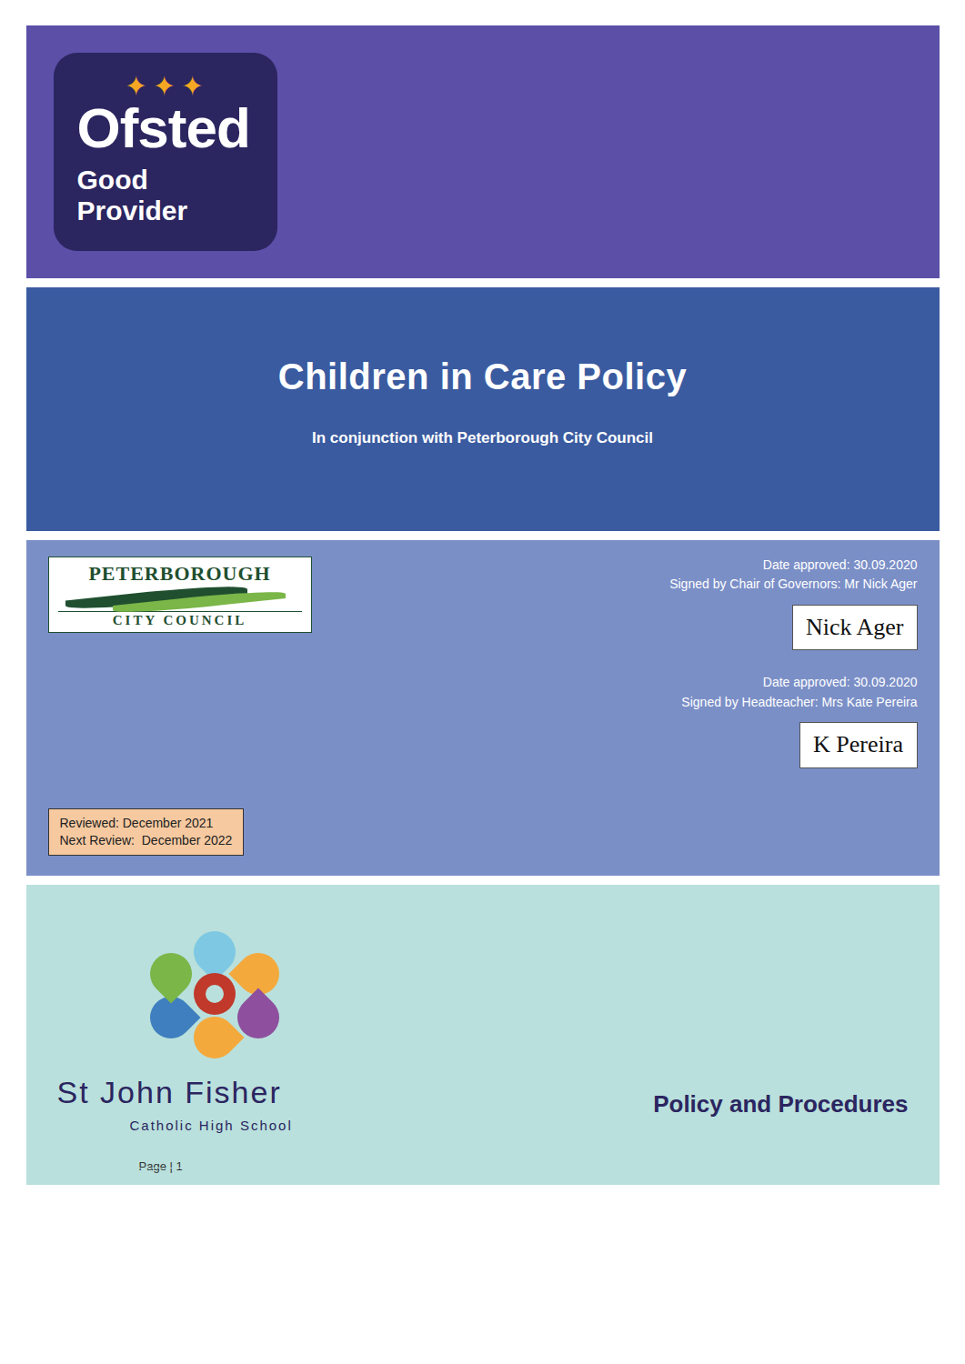✦✦✦
Ofsted
Good
Provider
Children in Care Policy
In conjunction with Peterborough City Council
PETERBOROUGH
CITY COUNCIL
Date approved: 30.09.2020
Signed by Chair of Governors: Mr Nick Ager
Nick Ager
Date approved: 30.09.2020
Signed by Headteacher: Mrs Kate Pereira
K Pereira
Reviewed: December 2021
Next Review: December 2022
St John Fisher
Catholic High School
Page | 1
Policy and Procedures